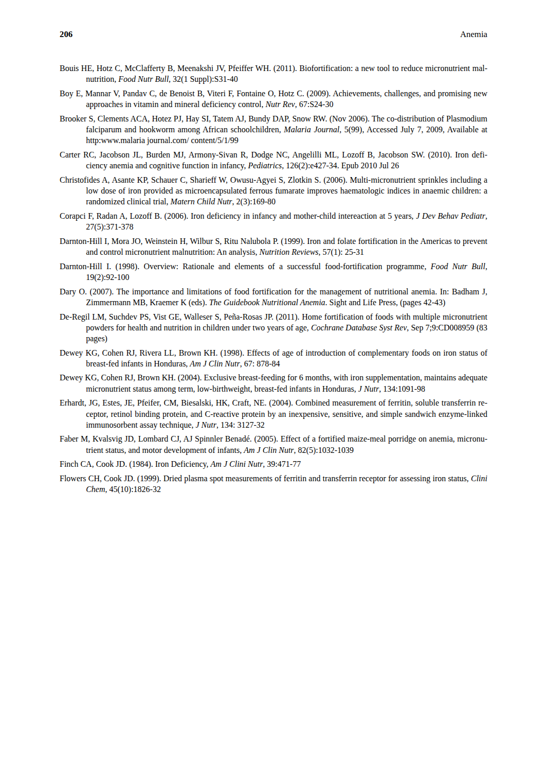206 Anemia
Bouis HE, Hotz C, McClafferty B, Meenakshi JV, Pfeiffer WH. (2011). Biofortification: a new tool to reduce micronutrient malnutrition, Food Nutr Bull, 32(1 Suppl):S31-40
Boy E, Mannar V, Pandav C, de Benoist B, Viteri F, Fontaine O, Hotz C. (2009). Achievements, challenges, and promising new approaches in vitamin and mineral deficiency control, Nutr Rev, 67:S24-30
Brooker S, Clements ACA, Hotez PJ, Hay SI, Tatem AJ, Bundy DAP, Snow RW. (Nov 2006). The co-distribution of Plasmodium falciparum and hookworm among African schoolchildren, Malaria Journal, 5(99), Accessed July 7, 2009, Available at http:www.malaria journal.com/ content/5/1/99
Carter RC, Jacobson JL, Burden MJ, Armony-Sivan R, Dodge NC, Angelilli ML, Lozoff B, Jacobson SW. (2010). Iron deficiency anemia and cognitive function in infancy, Pediatrics, 126(2):e427-34. Epub 2010 Jul 26
Christofides A, Asante KP, Schauer C, Sharieff W, Owusu-Agyei S, Zlotkin S. (2006). Multi-micronutrient sprinkles including a low dose of iron provided as microencapsulated ferrous fumarate improves haematologic indices in anaemic children: a randomized clinical trial, Matern Child Nutr, 2(3):169-80
Corapci F, Radan A, Lozoff B. (2006). Iron deficiency in infancy and mother-child intereaction at 5 years, J Dev Behav Pediatr, 27(5):371-378
Darnton-Hill I, Mora JO, Weinstein H, Wilbur S, Ritu Nalubola P. (1999). Iron and folate fortification in the Americas to prevent and control micronutrient malnutrition: An analysis, Nutrition Reviews, 57(1): 25-31
Darnton-Hill I. (1998). Overview: Rationale and elements of a successful food-fortification programme, Food Nutr Bull, 19(2):92-100
Dary O. (2007). The importance and limitations of food fortification for the management of nutritional anemia. In: Badham J, Zimmermann MB, Kraemer K (eds). The Guidebook Nutritional Anemia. Sight and Life Press, (pages 42-43)
De-Regil LM, Suchdev PS, Vist GE, Walleser S, Peña-Rosas JP. (2011). Home fortification of foods with multiple micronutrient powders for health and nutrition in children under two years of age, Cochrane Database Syst Rev, Sep 7;9:CD008959 (83 pages)
Dewey KG, Cohen RJ, Rivera LL, Brown KH. (1998). Effects of age of introduction of complementary foods on iron status of breast-fed infants in Honduras, Am J Clin Nutr, 67: 878-84
Dewey KG, Cohen RJ, Brown KH. (2004). Exclusive breast-feeding for 6 months, with iron supplementation, maintains adequate micronutrient status among term, low-birthweight, breast-fed infants in Honduras, J Nutr, 134:1091-98
Erhardt, JG, Estes, JE, Pfeifer, CM, Biesalski, HK, Craft, NE. (2004). Combined measurement of ferritin, soluble transferrin receptor, retinol binding protein, and C-reactive protein by an inexpensive, sensitive, and simple sandwich enzyme-linked immunosorbent assay technique, J Nutr, 134: 3127-32
Faber M, Kvalsvig JD, Lombard CJ, AJ Spinnler Benadé. (2005). Effect of a fortified maize-meal porridge on anemia, micronutrient status, and motor development of infants, Am J Clin Nutr, 82(5):1032-1039
Finch CA, Cook JD. (1984). Iron Deficiency, Am J Clini Nutr, 39:471-77
Flowers CH, Cook JD. (1999). Dried plasma spot measurements of ferritin and transferrin receptor for assessing iron status, Clini Chem, 45(10):1826-32